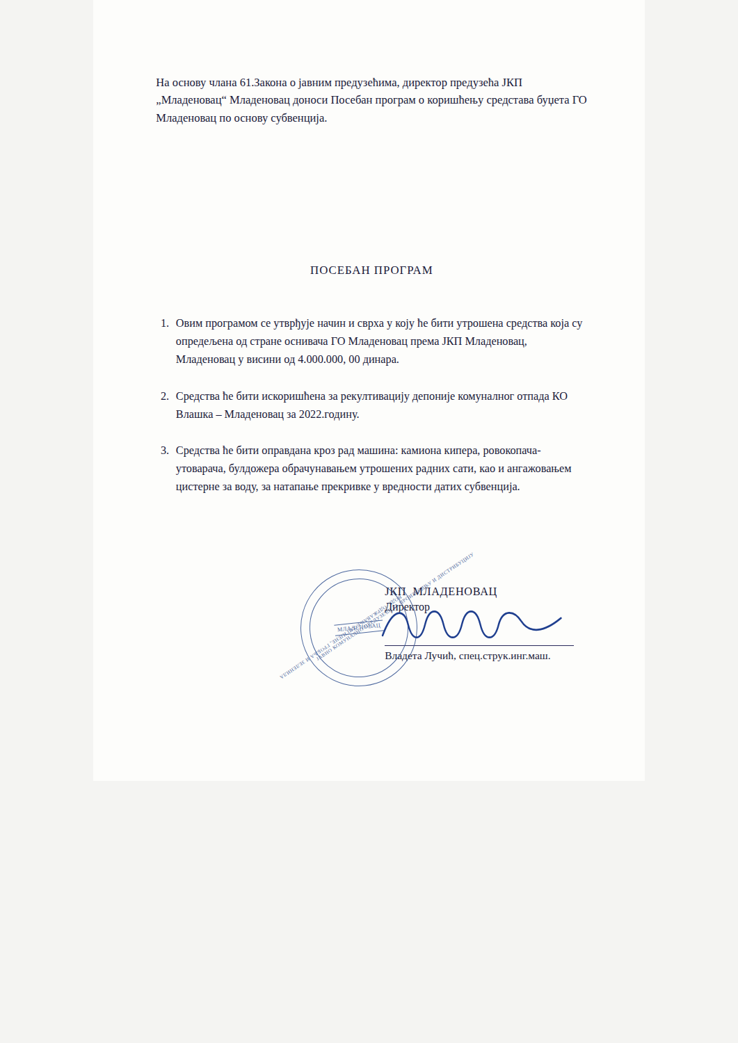На основу члана 61.Закона о јавним предузећима, директор предузећа ЈКП „Младеновац“ Младеновац доноси Посебан програм о коришћењу средстава буџета ГО Младеновац по основу субвенција.
ПОСЕБАН ПРОГРАМ
Овим програмом се утврђује начин и сврха у коју ће бити утрошена средства која су опредељена од стране оснивача ГО Младеновац према ЈКП Младеновац, Младеновац у висини од 4.000.000, 00 динара.
Средства ће бити искоришћена за рекултивацију депоније комуналног отпада КО Влашка – Младеновац за 2022.годину.
Средства ће бити оправдана кроз рад машина: камиона кипера, ровокопача-утоварача, булдожера обрачунавањем утрошених радних сати, као и ангажовањем цистерне за воду, за натапање прекривке у вредности датих субвенција.
ЈАВНО КОМУНАЛНО ПРЕДУЗЕЋЕ ЗА ПРОИЗВОДЊУ И ДИСТРИБУЦИЈУ ВОДЕ, ОДРЖАВАЊЕ ХИГИЈЕНЕ, ГРОБЉА И ЗЕЛЕНИЛА
МЛАДЕНОВАЦ
ЈКП МЛАДЕНОВАЦ
Директор
Владета Лучић, спец.струк.инг.маш.